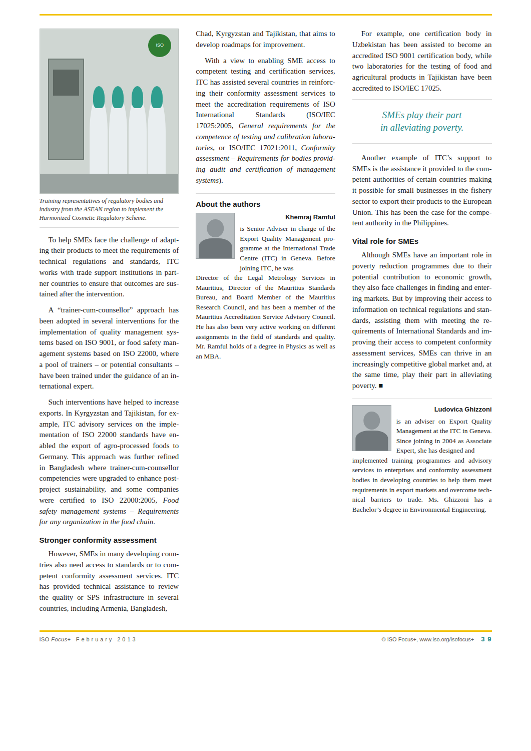ISO
Training representatives of regulatory bodies and industry from the ASEAN region to implement the Harmonized Cosmetic Regulatory Scheme.
To help SMEs face the challenge of adapting their products to meet the requirements of technical regulations and standards, ITC works with trade support institutions in partner countries to ensure that outcomes are sustained after the intervention.
A “trainer-cum-counsellor” approach has been adopted in several interventions for the implementation of quality management systems based on ISO 9001, or food safety management systems based on ISO 22000, where a pool of trainers – or potential consultants – have been trained under the guidance of an international expert.
Such interventions have helped to increase exports. In Kyrgyzstan and Tajikistan, for example, ITC advisory services on the implementation of ISO 22000 standards have enabled the export of agro-processed foods to Germany. This approach was further refined in Bangladesh where trainer-cum-counsellor competencies were upgraded to enhance post-project sustainability, and some companies were certified to ISO 22000:2005, Food safety management systems – Requirements for any organization in the food chain.
Stronger conformity assessment
However, SMEs in many developing countries also need access to standards or to competent conformity assessment services. ITC has provided technical assistance to review the quality or SPS infrastructure in several countries, including Armenia, Bangladesh,
Chad, Kyrgyzstan and Tajikistan, that aims to develop roadmaps for improvement.
With a view to enabling SME access to competent testing and certification services, ITC has assisted several countries in reinforcing their conformity assessment services to meet the accreditation requirements of ISO International Standards (ISO/IEC 17025:2005, General requirements for the competence of testing and calibration laboratories, or ISO/IEC 17021:2011, Conformity assessment – Requirements for bodies providing audit and certification of management systems).
About the authors
Khemraj Ramful
is Senior Adviser in charge of the Export Quality Management programme at the International Trade Centre (ITC) in Geneva. Before joining ITC, he was
Director of the Legal Metrology Services in Mauritius, Director of the Mauritius Standards Bureau, and Board Member of the Mauritius Research Council, and has been a member of the Mauritius Accreditation Service Advisory Council. He has also been very active working on different assignments in the field of standards and quality. Mr. Ramful holds of a degree in Physics as well as an MBA.
For example, one certification body in Uzbekistan has been assisted to become an accredited ISO 9001 certification body, while two laboratories for the testing of food and agricultural products in Tajikistan have been accredited to ISO/IEC 17025.
SMEs play their part
in alleviating poverty.
Another example of ITC’s support to SMEs is the assistance it provided to the competent authorities of certain countries making it possible for small businesses in the fishery sector to export their products to the European Union. This has been the case for the competent authority in the Philippines.
Vital role for SMEs
Although SMEs have an important role in poverty reduction programmes due to their potential contribution to economic growth, they also face challenges in finding and entering markets. But by improving their access to information on technical regulations and standards, assisting them with meeting the requirements of International Standards and improving their access to competent conformity assessment services, SMEs can thrive in an increasingly competitive global market and, at the same time, play their part in alleviating poverty. ■
Ludovica Ghizzoni
is an adviser on Export Quality Management at the ITC in Geneva. Since joining in 2004 as Associate Expert, she has designed and
implemented training programmes and advisory services to enterprises and conformity assessment bodies in developing countries to help them meet requirements in export markets and overcome technical barriers to trade. Ms. Ghizzoni has a Bachelor’s degree in Environmental Engineering.
ISO Focus+ F e b r u a r y 2 0 1 3
© ISO Focus+, www.iso.org/isofocus+ 3 9